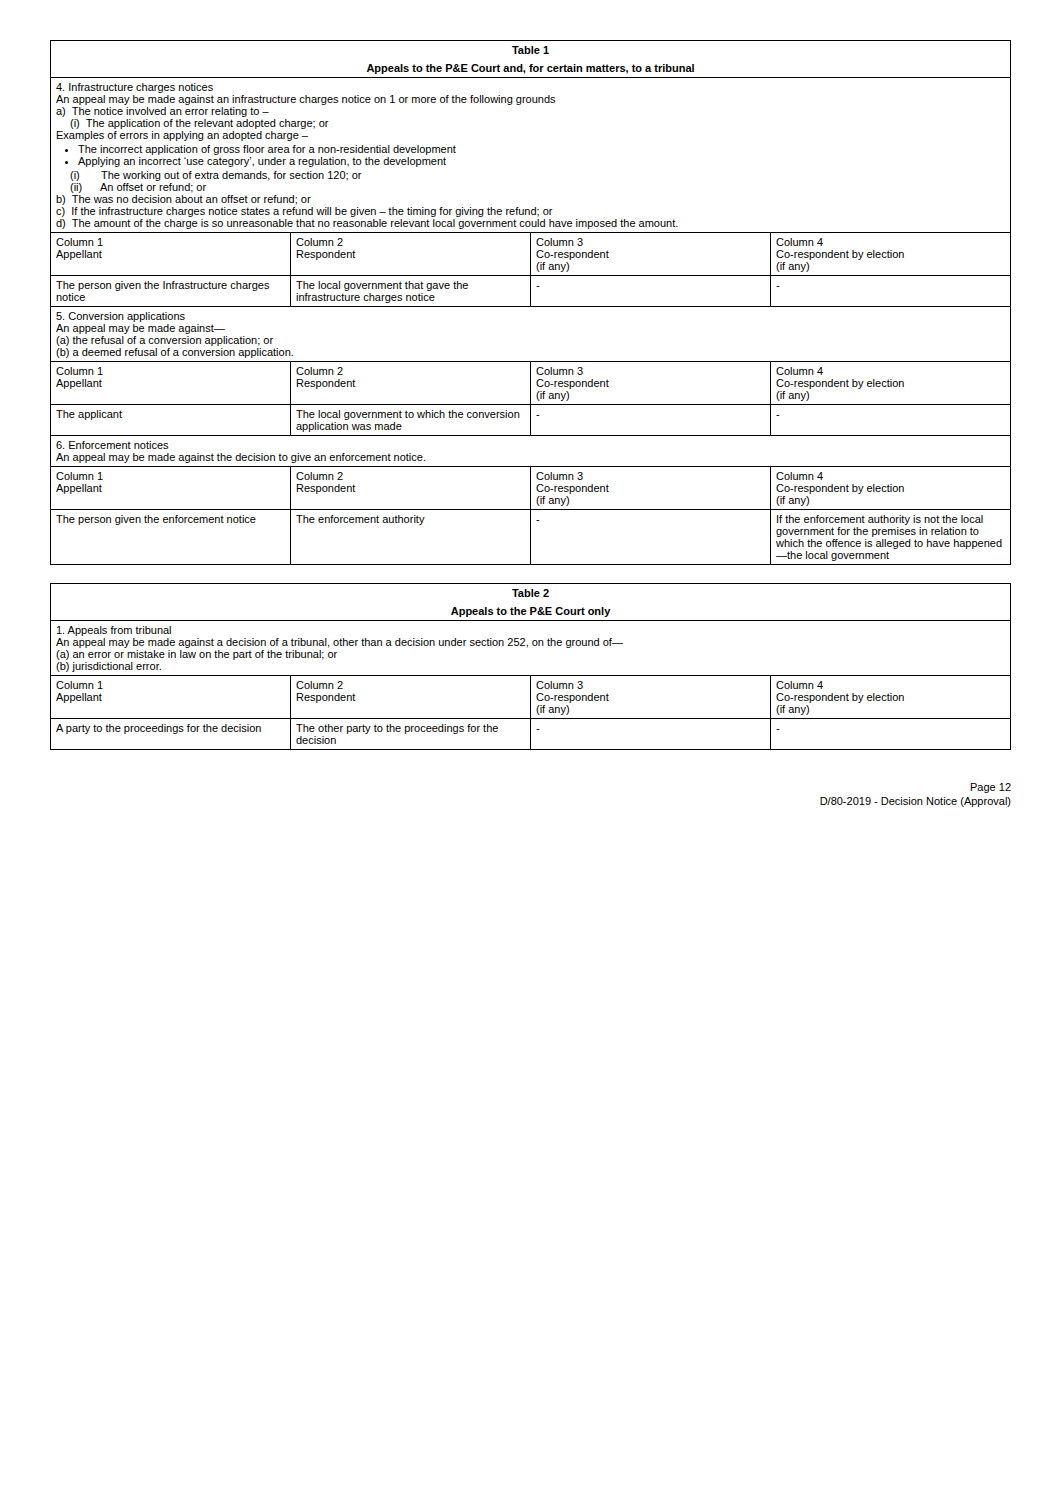| Table 1 |
| Appeals to the P&E Court and, for certain matters, to a tribunal |
| 4. Infrastructure charges notices An appeal may be made against an infrastructure charges notice on 1 or more of the following grounds a) The notice involved an error relating to – (i) The application of the relevant adopted charge; or Examples of errors in applying an adopted charge – The incorrect application of gross floor area for a non-residential development Applying an incorrect ‘use category’, under a regulation, to the development (i) The working out of extra demands, for section 120; or (ii) An offset or refund; or b) The was no decision about an offset or refund; or c) If the infrastructure charges notice states a refund will be given – the timing for giving the refund; or d) The amount of the charge is so unreasonable that no reasonable relevant local government could have imposed the amount. |
| Column 1 Appellant | Column 2 Respondent | Column 3 Co-respondent (if any) | Column 4 Co-respondent by election (if any) |
| The person given the Infrastructure charges notice | The local government that gave the infrastructure charges notice | - | - |
| 5. Conversion applications An appeal may be made against— (a) the refusal of a conversion application; or (b) a deemed refusal of a conversion application. |
| Column 1 Appellant | Column 2 Respondent | Column 3 Co-respondent (if any) | Column 4 Co-respondent by election (if any) |
| The applicant | The local government to which the conversion application was made | - | - |
| 6. Enforcement notices An appeal may be made against the decision to give an enforcement notice. |
| Column 1 Appellant | Column 2 Respondent | Column 3 Co-respondent (if any) | Column 4 Co-respondent by election (if any) |
| The person given the enforcement notice | The enforcement authority | - | If the enforcement authority is not the local government for the premises in relation to which the offence is alleged to have happened—the local government |
| Table 2 |
| Appeals to the P&E Court only |
| 1. Appeals from tribunal An appeal may be made against a decision of a tribunal, other than a decision under section 252, on the ground of— (a) an error or mistake in law on the part of the tribunal; or (b) jurisdictional error. |
| Column 1 Appellant | Column 2 Respondent | Column 3 Co-respondent (if any) | Column 4 Co-respondent by election (if any) |
| A party to the proceedings for the decision | The other party to the proceedings for the decision | - | - |
Page 12
D/80-2019 - Decision Notice (Approval)